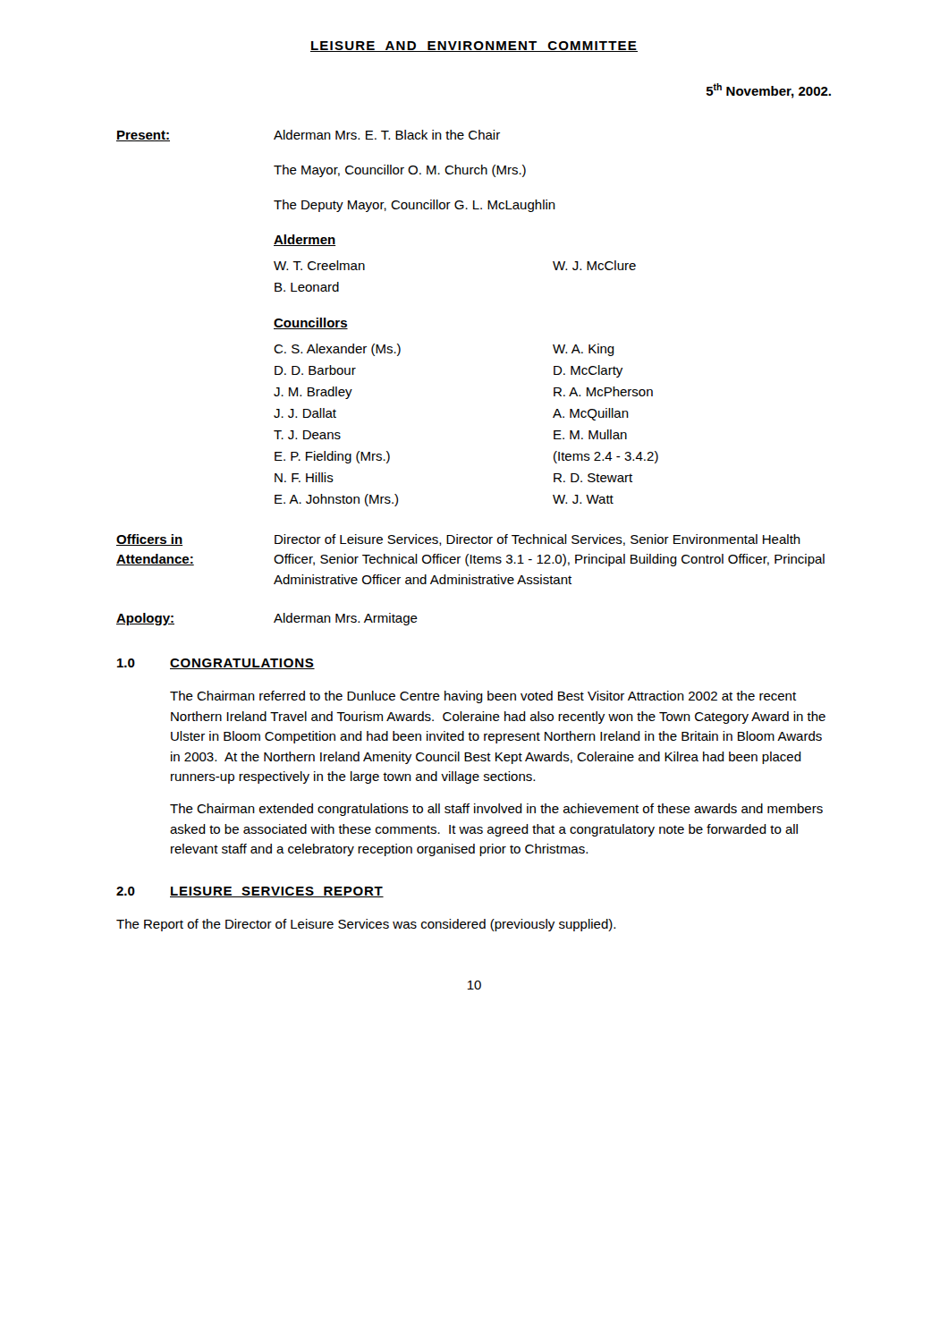LEISURE AND ENVIRONMENT COMMITTEE
5th November, 2002.
| Present: | Alderman Mrs. E. T. Black in the Chair |
| | The Mayor, Councillor O. M. Church (Mrs.) |
| | The Deputy Mayor, Councillor G. L. McLaughlin |
| | Aldermen / W. T. Creelman / W. J. McClure / / B. Leonard / / |
| | Councillors / C. S. Alexander (Ms.) / W. A. King / / D. D. Barbour / D. McClarty / / J. M. Bradley / R. A. McPherson / / J. J. Dallat / A. McQuillan / / T. J. Deans / E. M. Mullan / / E. P. Fielding (Mrs.) / (Items 2.4 - 3.4.2) / / N. F. Hillis / R. D. Stewart / / E. A. Johnston (Mrs.) / W. J. Watt / |
| Officers in Attendance: | Director of Leisure Services, Director of Technical Services, Senior Environmental Health Officer, Senior Technical Officer (Items 3.1 - 12.0), Principal Building Control Officer, Principal Administrative Officer and Administrative Assistant |
| Apology: | Alderman Mrs. Armitage |
1.0 CONGRATULATIONS
The Chairman referred to the Dunluce Centre having been voted Best Visitor Attraction 2002 at the recent Northern Ireland Travel and Tourism Awards. Coleraine had also recently won the Town Category Award in the Ulster in Bloom Competition and had been invited to represent Northern Ireland in the Britain in Bloom Awards in 2003. At the Northern Ireland Amenity Council Best Kept Awards, Coleraine and Kilrea had been placed runners-up respectively in the large town and village sections.
The Chairman extended congratulations to all staff involved in the achievement of these awards and members asked to be associated with these comments. It was agreed that a congratulatory note be forwarded to all relevant staff and a celebratory reception organised prior to Christmas.
2.0 LEISURE SERVICES REPORT
The Report of the Director of Leisure Services was considered (previously supplied).
10